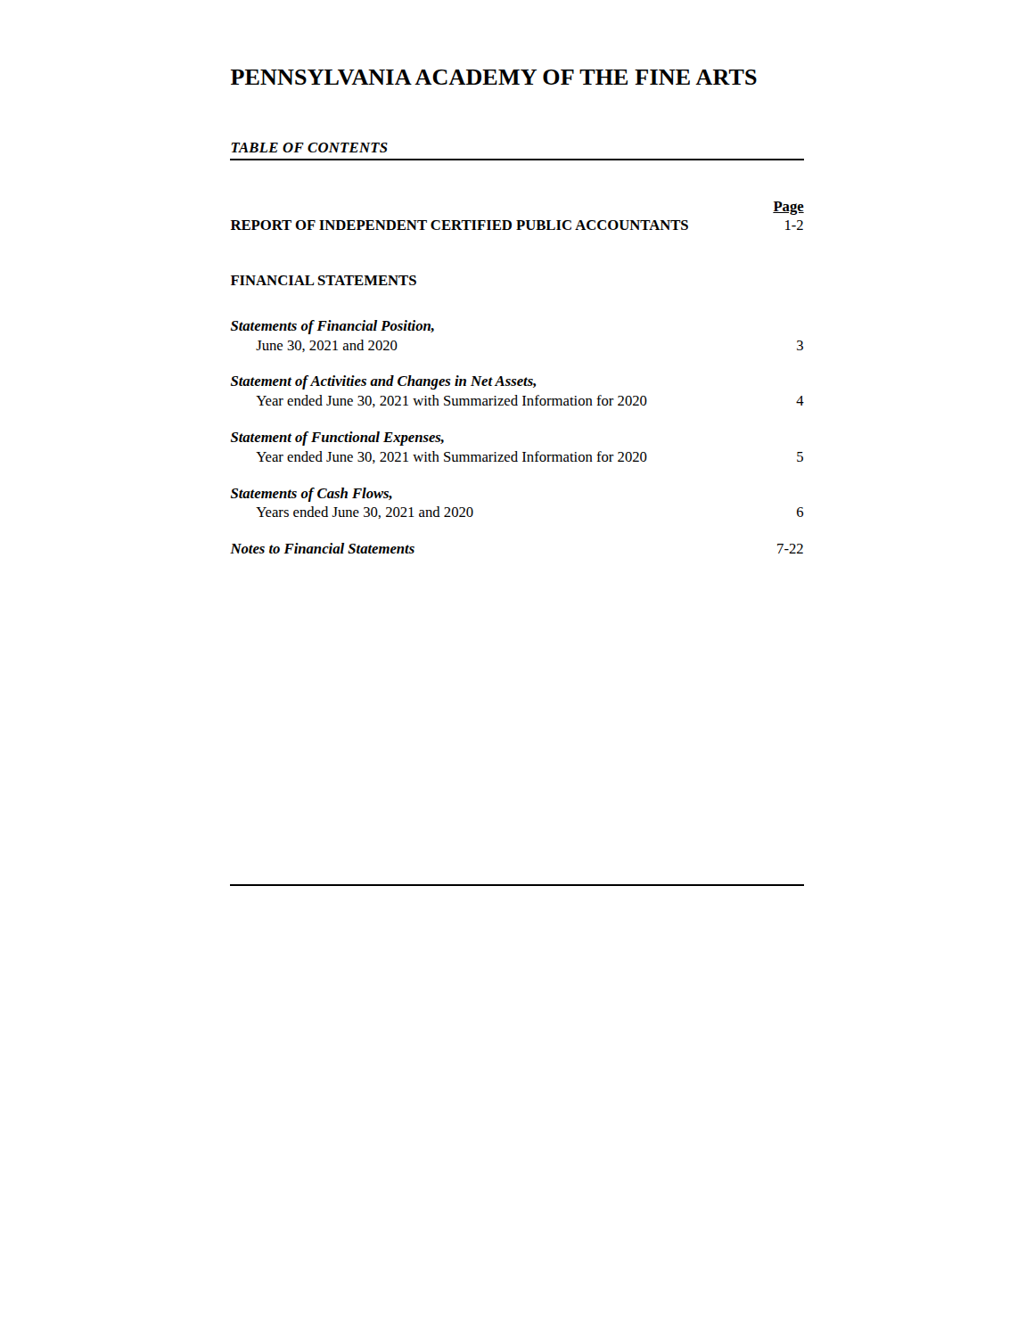PENNSYLVANIA ACADEMY OF THE FINE ARTS
TABLE OF CONTENTS
| | Page |
| REPORT OF INDEPENDENT CERTIFIED PUBLIC ACCOUNTANTS | 1-2 |
| FINANCIAL STATEMENTS | |
| Statements of Financial Position, June 30, 2021 and 2020 | 3 |
| Statement of Activities and Changes in Net Assets, Year ended June 30, 2021 with Summarized Information for 2020 | 4 |
| Statement of Functional Expenses, Year ended June 30, 2021 with Summarized Information for 2020 | 5 |
| Statements of Cash Flows, Years ended June 30, 2021 and 2020 | 6 |
| Notes to Financial Statements | 7-22 |